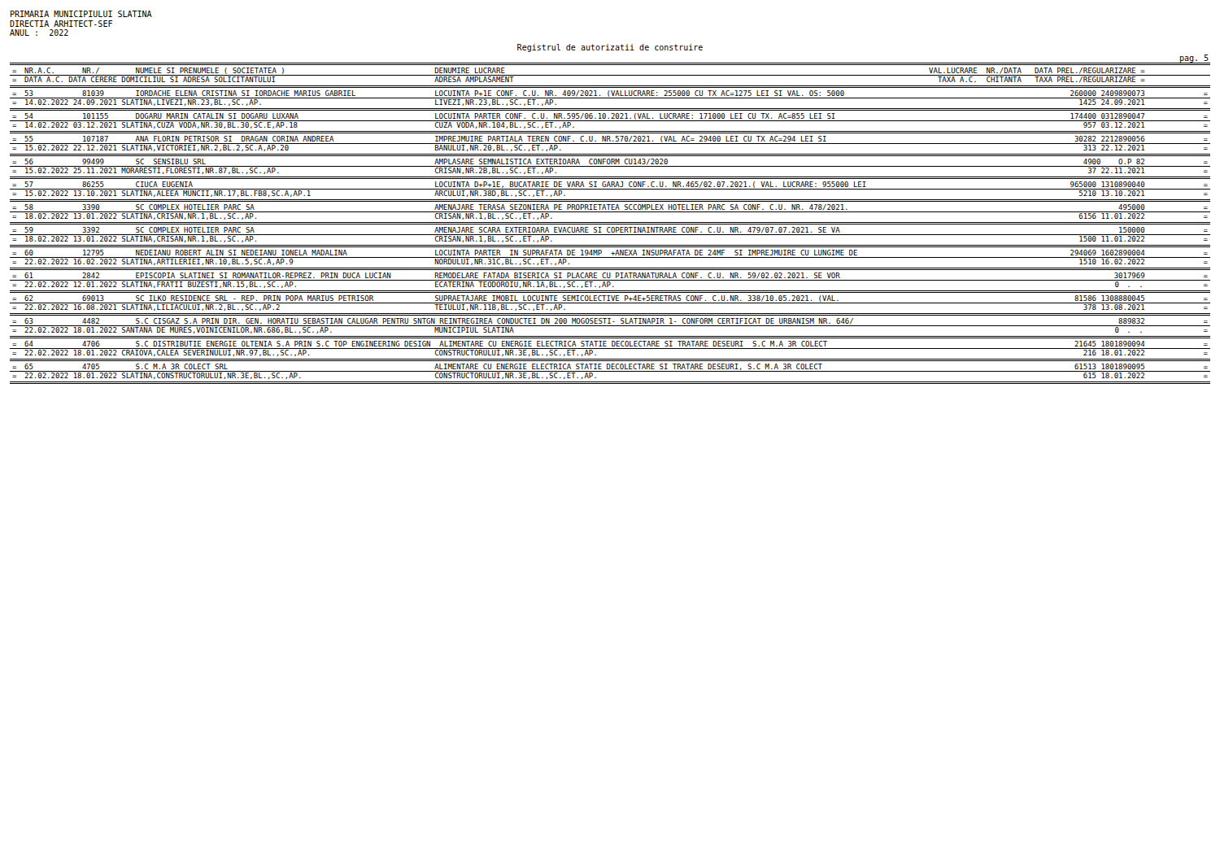PRIMARIA MUNICIPIULUI SLATINA
DIRECTIA ARHITECT-SEF
ANUL : 2022
Registrul de autorizatii de construire
pag. 5
| = | NR.A.C. | NR./ | NUMELE SI PRENUMELE ( SOCIETATEA ) | DENUMIRE LUCRARE | VAL.LUCRARE NR./DATA DATA PREL./REGULARIZARE = | | |
| = | DATA A.C. DATA CERERE DOMICILIUL SI ADRESA SOLICITANTULUI | ADRESA AMPLASAMENT | TAXA A.C. CHITANTA TAXA PREL./REGULARIZARE = | | |
| = | 53 | 81039 | IORDACHE ELENA CRISTINA SI IORDACHE MARIUS GABRIEL | LOCUINTA P+1E CONF. C.U. NR. 409/2021. (VALLUCRARE: 255000 CU TX AC=1275 LEI SI VAL. OS: 5000 | 260000 2409890073 | | = |
| = | 14.02.2022 24.09.2021 SLATINA,LIVEZI,NR.23,BL.,SC.,AP. | LIVEZI,NR.23,BL.,SC.,ET.,AP. | 1425 24.09.2021 | | = |
| = | 54 | 101155 | DOGARU MARIN CATALIN SI DOGARU LUXANA | LOCUINTA PARTER CONF. C.U. NR.595/06.10.2021.(VAL. LUCRARE: 171000 LEI CU TX. AC=855 LEI SI | 174400 0312890047 | | = |
| = | 14.02.2022 03.12.2021 SLATINA,CUZA VODA,NR.30,BL.30,SC.E,AP.18 | CUZA VODA,NR.104,BL.,SC.,ET.,AP. | 957 03.12.2021 | | = |
| = | 55 | 107187 | ANA FLORIN PETRISOR SI DRAGAN CORINA ANDREEA | IMPREJMUIRE PARTIALA TEREN CONF. C.U. NR.570/2021. (VAL AC= 29400 LEI CU TX AC=294 LEI SI | 30282 2212890056 | | = |
| = | 15.02.2022 22.12.2021 SLATINA,VICTORIEI,NR.2,BL.2,SC.A,AP.20 | BANULUI,NR.20,BL.,SC.,ET.,AP. | 313 22.12.2021 | | = |
| = | 56 | 99499 | SC SENSIBLU SRL | AMPLASARE SEMNALISTICA EXTERIOARA CONFORM CU143/2020 | 4900 O.P 82 | | = |
| = | 15.02.2022 25.11.2021 MORARESTI,FLORESTI,NR.87,BL.,SC.,AP. | CRISAN,NR.2B,BL.,SC.,ET.,AP. | 37 22.11.2021 | | = |
| = | 57 | 86255 | CIUCA EUGENIA | LOCUINTA D+P+1E, BUCATARIE DE VARA SI GARAJ CONF.C.U. NR.465/02.07.2021.( VAL. LUCRARE: 955000 LEI | 965000 1310890040 | | = |
| = | 15.02.2022 13.10.2021 SLATINA,ALEEA MUNCII,NR.17,BL.FB8,SC.A,AP.1 | ARCULUI,NR.38D,BL.,SC.,ET.,AP. | 5210 13.10.2021 | | = |
| = | 58 | 3390 | SC COMPLEX HOTELIER PARC SA | AMENAJARE TERASA SEZONIERA PE PROPRIETATEA SCCOMPLEX HOTELIER PARC SA CONF. C.U. NR. 478/2021. | 495000 | | = |
| = | 18.02.2022 13.01.2022 SLATINA,CRISAN,NR.1,BL.,SC.,AP. | CRISAN,NR.1,BL.,SC.,ET.,AP. | 6156 11.01.2022 | | = |
| = | 59 | 3392 | SC COMPLEX HOTELIER PARC SA | AMENAJARE SCARA EXTERIOARA EVACUARE SI COPERTINAINTRARE CONF. C.U. NR. 479/07.07.2021. SE VA | 150000 | | = |
| = | 18.02.2022 13.01.2022 SLATINA,CRISAN,NR.1,BL.,SC.,AP. | CRISAN,NR.1,BL.,SC.,ET.,AP. | 1500 11.01.2022 | | = |
| = | 60 | 12795 | NEDEIANU ROBERT ALIN SI NEDEIANU IONELA MADALINA | LOCUINTA PARTER IN SUPRAFATA DE 194MP +ANEXA INSUPRAFATA DE 24MF SI IMPREJMUIRE CU LUNGIME DE | 294069 1602890004 | | = |
| = | 22.02.2022 16.02.2022 SLATINA,ARTILERIEI,NR.10,BL.5,SC.A,AP.9 | NORDULUI,NR.31C,BL.,SC.,ET.,AP. | 1510 16.02.2022 | | = |
| = | 61 | 2842 | EPISCOPIA SLATINEI SI ROMANATILOR-REPREZ. PRIN DUCA LUCIAN | REMODELARE FATADA BISERICA SI PLACARE CU PIATRANATURALA CONF. C.U. NR. 59/02.02.2021. SE VOR | 3017969 | | = |
| = | 22.02.2022 12.01.2022 SLATINA,FRATII BUZESTI,NR.15,BL.,SC.,AP. | ECATERINA TEODOROIU,NR.1A,BL.,SC.,ET.,AP. | 0 . . | | = |
| = | 62 | 69013 | SC ILKO RESIDENCE SRL - REP. PRIN POPA MARIUS PETRISOR | SUPRAETAJARE IMOBIL LOCUINTE SEMICOLECTIVE P+4E+5ERETRAS CONF. C.U.NR. 338/10.05.2021. (VAL. | 81586 1308880045 | | = |
| = | 22.02.2022 16.08.2021 SLATINA,LILIACULUI,NR.2,BL.,SC.,AP.2 | TEIULUI,NR.11B,BL.,SC.,ET.,AP. | 378 13.08.2021 | | = |
| = | 63 | 4482 | S.C CISGAZ S.A PRIN DIR. GEN. HORATIU SEBASTIAN CALUGAR PENTRU SNTGN REINTREGIREA CONDUCTEI DN 200 MOGOSESTI- SLATINAPIR 1- CONFORM CERTIFICAT DE URBANISM NR. 646/ | 889832 | | = |
| = | 22.02.2022 18.01.2022 SANTANA DE MURES,VOINICENILOR,NR.686,BL.,SC.,AP. | MUNICIPIUL SLATINA | 0 . . | | = |
| = | 64 | 4706 | S.C DISTRIBUTIE ENERGIE OLTENIA S.A PRIN S.C TOP ENGINEERING DESIGN ALIMENTARE CU ENERGIE ELECTRICA STATIE DECOLECTARE SI TRATARE DESEURI S.C M.A 3R COLECT | 21645 1801890094 | | = |
| = | 22.02.2022 18.01.2022 CRAIOVA,CALEA SEVERINULUI,NR.97,BL.,SC.,AP. | CONSTRUCTORULUI,NR.3E,BL.,SC.,ET.,AP. | 216 18.01.2022 | | = |
| = | 65 | 4705 | S.C M.A 3R COLECT SRL | ALIMENTARE CU ENERGIE ELECTRICA STATIE DECOLECTARE SI TRATARE DESEURI, S.C M.A 3R COLECT | 61513 1801890095 | | = |
| = | 22.02.2022 18.01.2022 SLATINA,CONSTRUCTORULUI,NR.3E,BL.,SC.,AP. | CONSTRUCTORULUI,NR.3E,BL.,SC.,ET.,AP. | 615 18.01.2022 | | = |